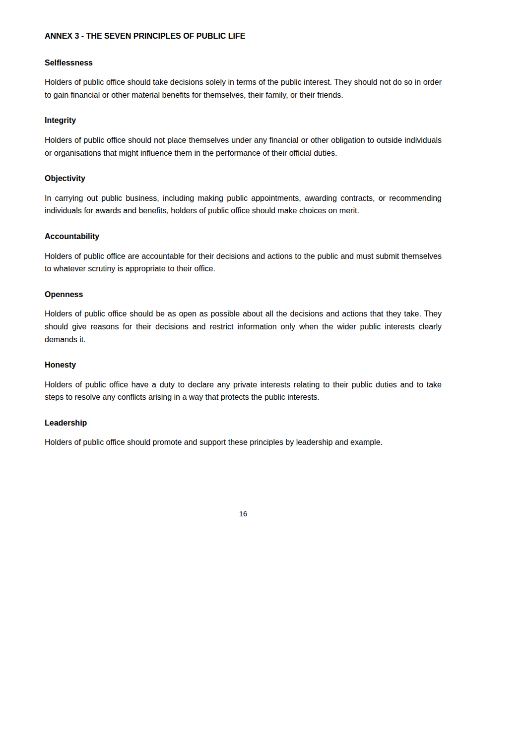Annex 3 - The Seven Principles of Public Life
Selflessness
Holders of public office should take decisions solely in terms of the public interest. They should not do so in order to gain financial or other material benefits for themselves, their family, or their friends.
Integrity
Holders of public office should not place themselves under any financial or other obligation to outside individuals or organisations that might influence them in the performance of their official duties.
Objectivity
In carrying out public business, including making public appointments, awarding contracts, or recommending individuals for awards and benefits, holders of public office should make choices on merit.
Accountability
Holders of public office are accountable for their decisions and actions to the public and must submit themselves to whatever scrutiny is appropriate to their office.
Openness
Holders of public office should be as open as possible about all the decisions and actions that they take. They should give reasons for their decisions and restrict information only when the wider public interests clearly demands it.
Honesty
Holders of public office have a duty to declare any private interests relating to their public duties and to take steps to resolve any conflicts arising in a way that protects the public interests.
Leadership
Holders of public office should promote and support these principles by leadership and example.
16